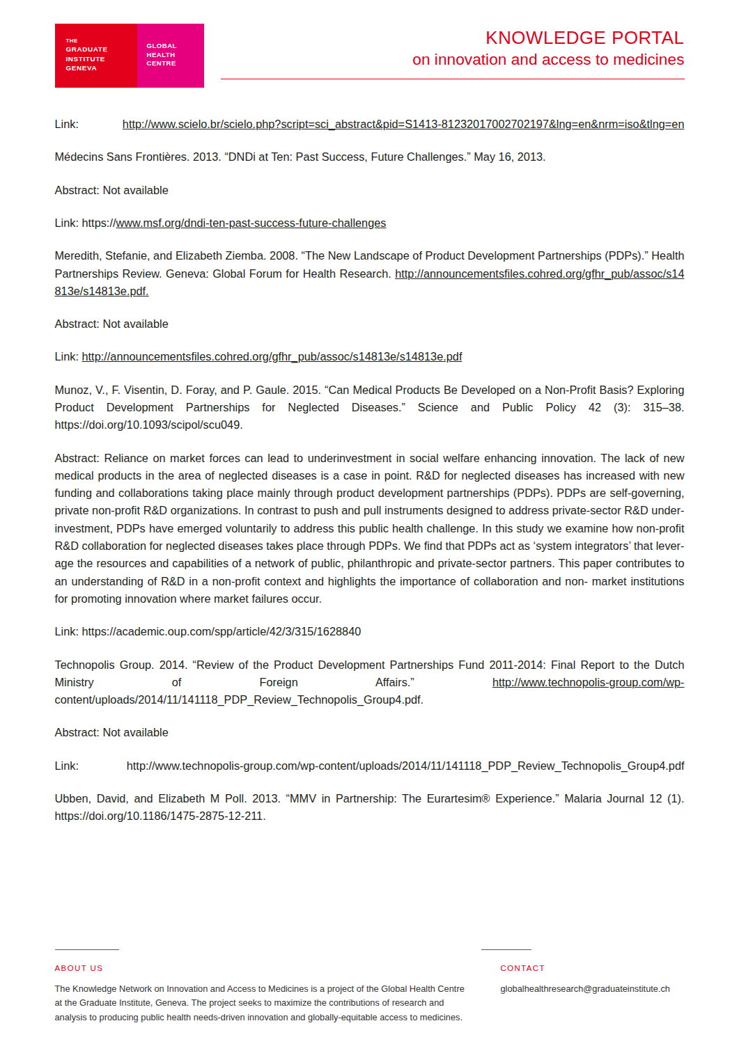THE GRADUATE INSTITUTE GENEVA
GLOBAL HEALTH CENTRE
Knowledge Portal
on innovation and access to medicines
Link: http://www.scielo.br/scielo.php?script=sci_abstract&pid=S1413-81232017002702197&lng=en&nrm=iso&tlng=en
Médecins Sans Frontières. 2013. “DNDi at Ten: Past Success, Future Challenges.” May 16, 2013.
Abstract: Not available
Link: https://www.msf.org/dndi-ten-past-success-future-challenges
Meredith, Stefanie, and Elizabeth Ziemba. 2008. “The New Landscape of Product Development Partnerships (PDPs).” Health Partnerships Review. Geneva: Global Forum for Health Research. http://announcementsfiles.cohred.org/gfhr_pub/assoc/s14813e/s14813e.pdf.
Abstract: Not available
Link: http://announcementsfiles.cohred.org/gfhr_pub/assoc/s14813e/s14813e.pdf
Munoz, V., F. Visentin, D. Foray, and P. Gaule. 2015. “Can Medical Products Be Developed on a Non-Profit Basis? Exploring Product Development Partnerships for Neglected Diseases.” Science and Public Policy 42 (3): 315–38. https://doi.org/10.1093/scipol/scu049.
Abstract: Reliance on market forces can lead to underinvestment in social welfare enhancing innovation. The lack of new medical products in the area of neglected diseases is a case in point. R&D for neglected diseases has increased with new funding and collaborations taking place mainly through product development partnerships (PDPs). PDPs are self-governing, private non-profit R&D organizations. In contrast to push and pull instruments designed to address private-sector R&D underinvestment, PDPs have emerged voluntarily to address this public health challenge. In this study we examine how non-profit R&D collaboration for neglected diseases takes place through PDPs. We find that PDPs act as ‘system integrators’ that leverage the resources and capabilities of a network of public, philanthropic and private-sector partners. This paper contributes to an understanding of R&D in a non-profit context and highlights the importance of collaboration and non- market institutions for promoting innovation where market failures occur.
Link: https://academic.oup.com/spp/article/42/3/315/1628840
Technopolis Group. 2014. “Review of the Product Development Partnerships Fund 2011-2014: Final Report to the Dutch Ministry of Foreign Affairs.” http://www.technopolis-group.com/wp-content/uploads/2014/11/141118_PDP_Review_Technopolis_Group4.pdf.
Abstract: Not available
Link: http://www.technopolis-group.com/wp-content/uploads/2014/11/141118_PDP_Review_Technopolis_Group4.pdf
Ubben, David, and Elizabeth M Poll. 2013. “MMV in Partnership: The Eurartesim® Experience.” Malaria Journal 12 (1). https://doi.org/10.1186/1475-2875-12-211.
About us
The Knowledge Network on Innovation and Access to Medicines is a project of the Global Health Centre at the Graduate Institute, Geneva. The project seeks to maximize the contributions of research and analysis to producing public health needs-driven innovation and globally-equitable access to medicines.
Contact
globalhealthresearch@graduateinstitute.ch